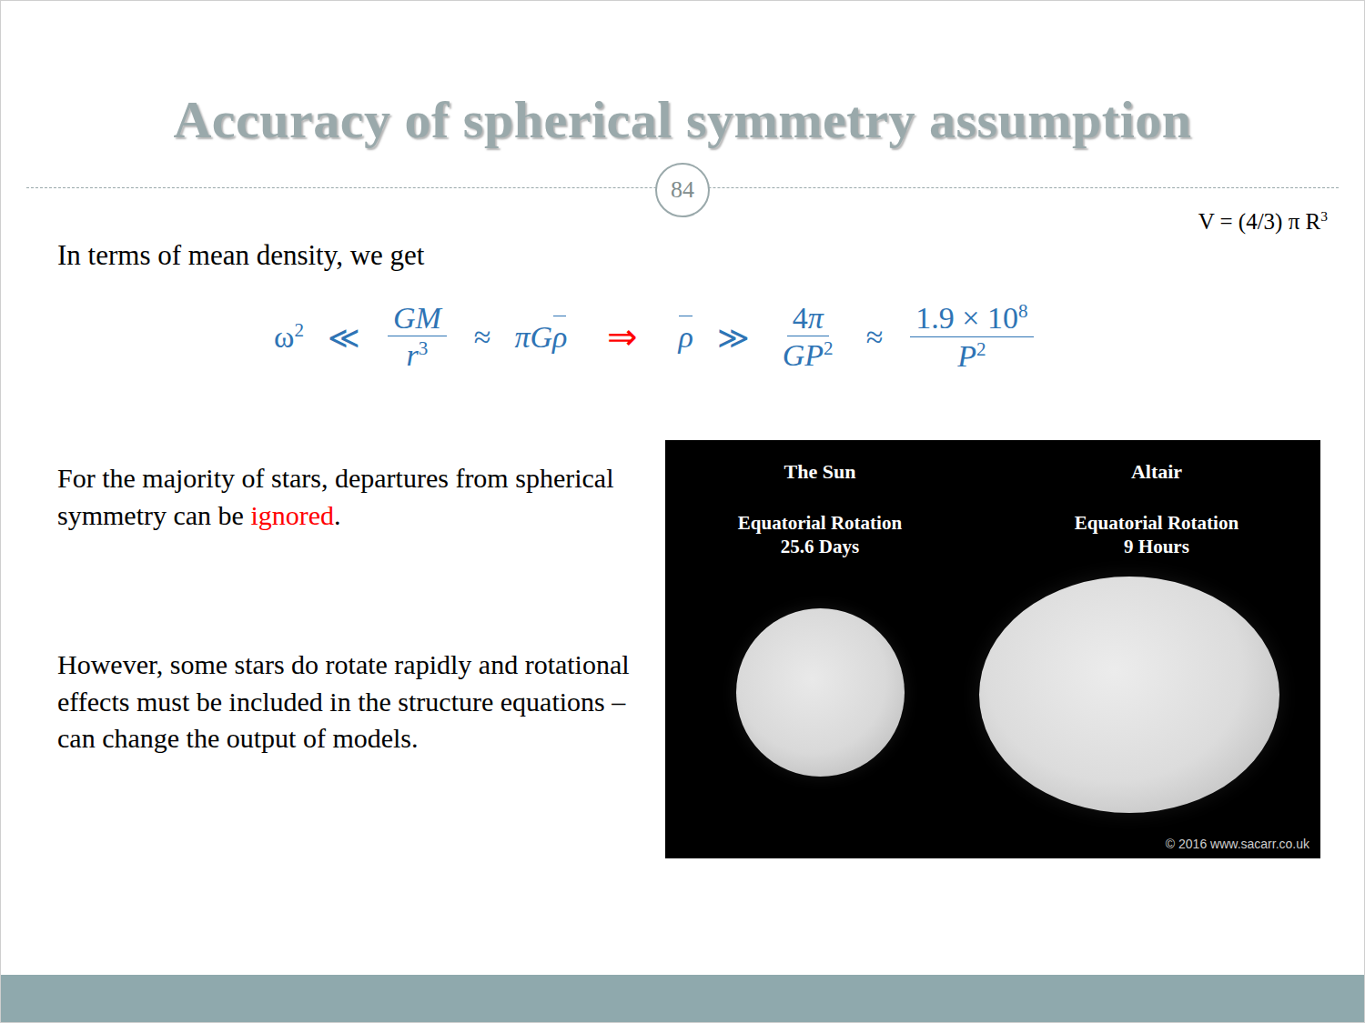Accuracy of spherical symmetry assumption
84
V = (4/3) π R3
In terms of mean density, we get
ω2 ≪ GM r 3 ≈ πG ρ ⇒ ρ ≫ 4π GP 2 ≈ 1.9 × 108 P 2
For the majority of stars, departures from spherical symmetry can be ignored.
However, some stars do rotate rapidly and rotational effects must be included in the structure equations –
can change the output of models.
The Sun
Equatorial Rotation
25.6 Days
Altair
Equatorial Rotation
9 Hours
© 2016 www.sacarr.co.uk